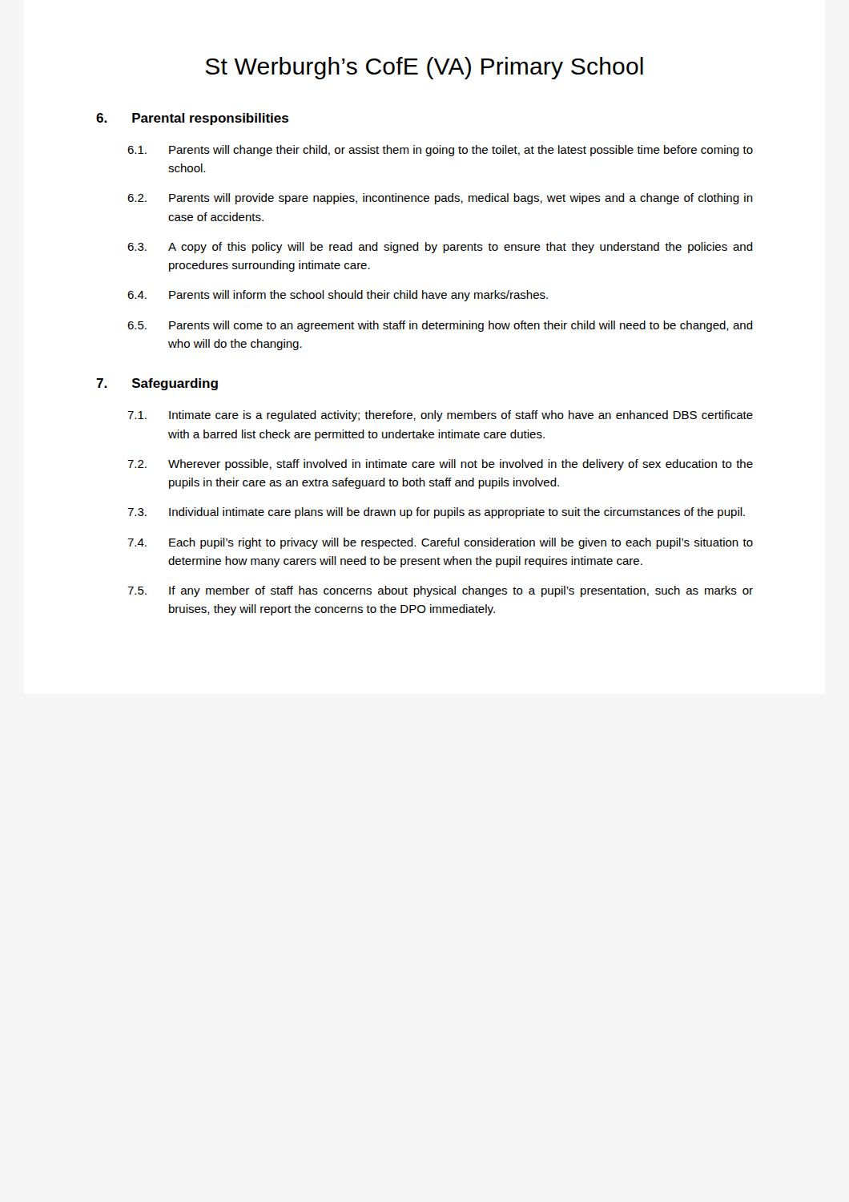St Werburgh’s CofE (VA) Primary School
6. Parental responsibilities
6.1. Parents will change their child, or assist them in going to the toilet, at the latest possible time before coming to school.
6.2. Parents will provide spare nappies, incontinence pads, medical bags, wet wipes and a change of clothing in case of accidents.
6.3. A copy of this policy will be read and signed by parents to ensure that they understand the policies and procedures surrounding intimate care.
6.4. Parents will inform the school should their child have any marks/rashes.
6.5. Parents will come to an agreement with staff in determining how often their child will need to be changed, and who will do the changing.
7. Safeguarding
7.1. Intimate care is a regulated activity; therefore, only members of staff who have an enhanced DBS certificate with a barred list check are permitted to undertake intimate care duties.
7.2. Wherever possible, staff involved in intimate care will not be involved in the delivery of sex education to the pupils in their care as an extra safeguard to both staff and pupils involved.
7.3. Individual intimate care plans will be drawn up for pupils as appropriate to suit the circumstances of the pupil.
7.4. Each pupil’s right to privacy will be respected. Careful consideration will be given to each pupil’s situation to determine how many carers will need to be present when the pupil requires intimate care.
7.5. If any member of staff has concerns about physical changes to a pupil’s presentation, such as marks or bruises, they will report the concerns to the DPO immediately.